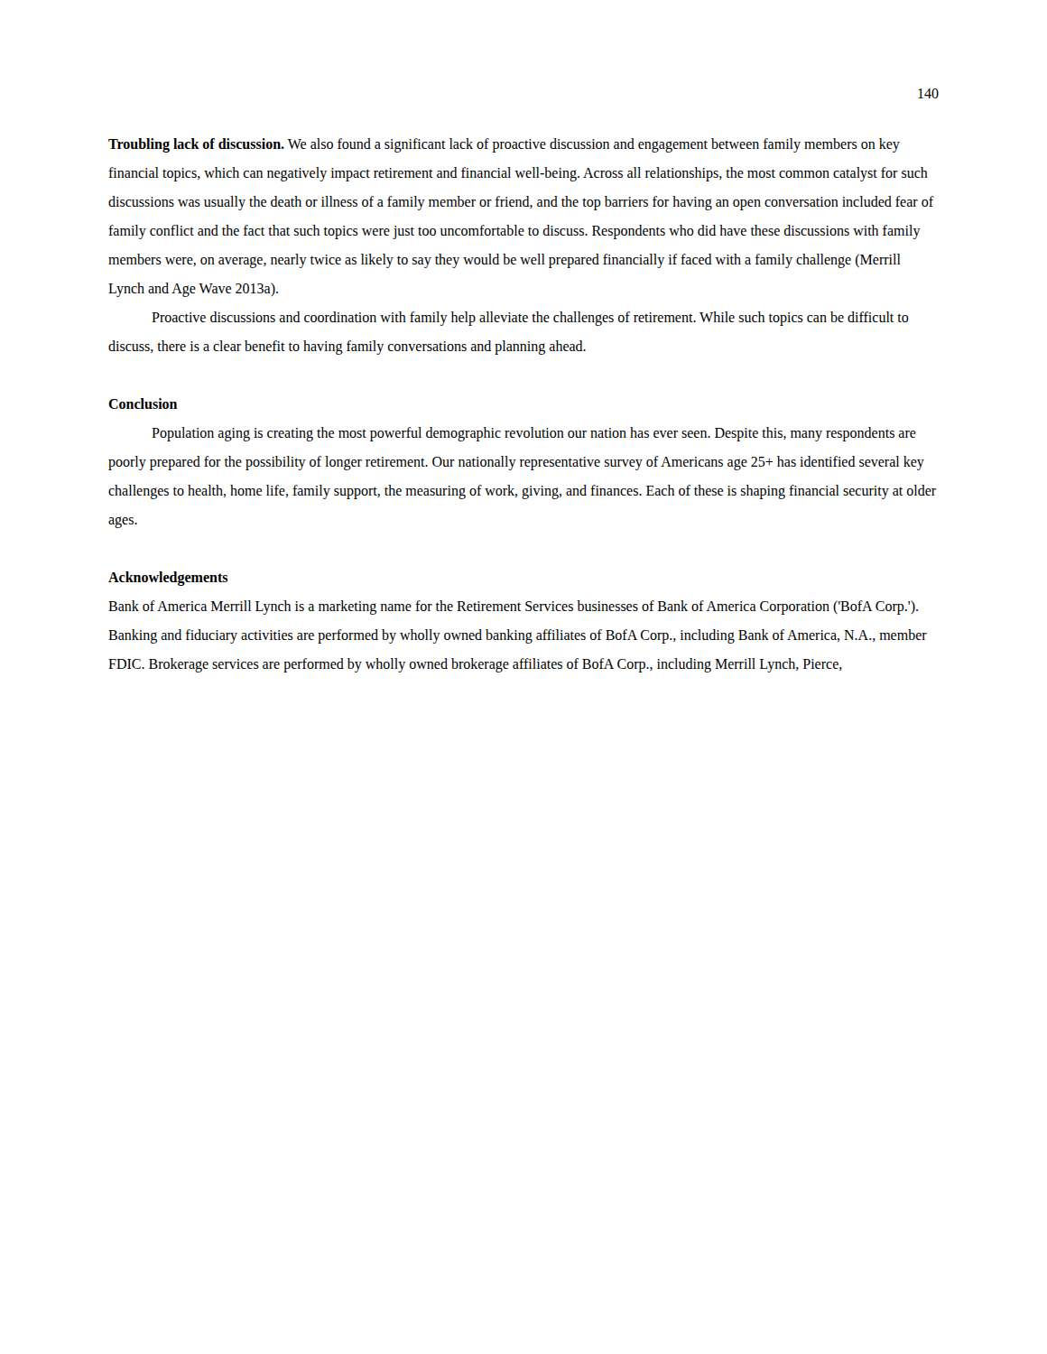140
Troubling lack of discussion. We also found a significant lack of proactive discussion and engagement between family members on key financial topics, which can negatively impact retirement and financial well-being. Across all relationships, the most common catalyst for such discussions was usually the death or illness of a family member or friend, and the top barriers for having an open conversation included fear of family conflict and the fact that such topics were just too uncomfortable to discuss. Respondents who did have these discussions with family members were, on average, nearly twice as likely to say they would be well prepared financially if faced with a family challenge (Merrill Lynch and Age Wave 2013a).
Proactive discussions and coordination with family help alleviate the challenges of retirement. While such topics can be difficult to discuss, there is a clear benefit to having family conversations and planning ahead.
Conclusion
Population aging is creating the most powerful demographic revolution our nation has ever seen. Despite this, many respondents are poorly prepared for the possibility of longer retirement. Our nationally representative survey of Americans age 25+ has identified several key challenges to health, home life, family support, the measuring of work, giving, and finances. Each of these is shaping financial security at older ages.
Acknowledgements
Bank of America Merrill Lynch is a marketing name for the Retirement Services businesses of Bank of America Corporation ('BofA Corp.'). Banking and fiduciary activities are performed by wholly owned banking affiliates of BofA Corp., including Bank of America, N.A., member FDIC. Brokerage services are performed by wholly owned brokerage affiliates of BofA Corp., including Merrill Lynch, Pierce,